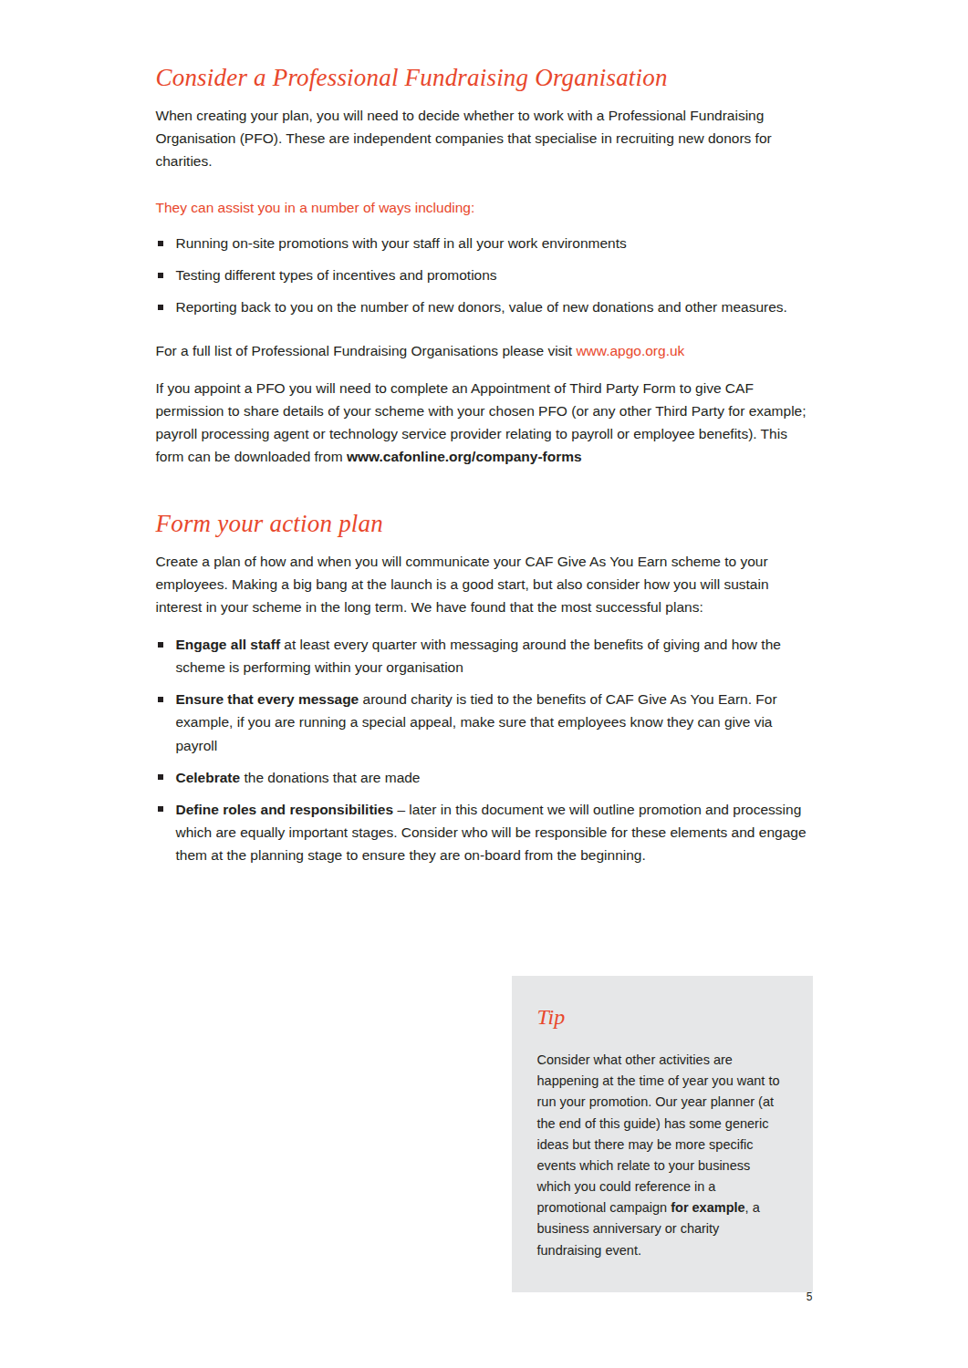Consider a Professional Fundraising Organisation
When creating your plan, you will need to decide whether to work with a Professional Fundraising Organisation (PFO). These are independent companies that specialise in recruiting new donors for charities.
They can assist you in a number of ways including:
Running on-site promotions with your staff in all your work environments
Testing different types of incentives and promotions
Reporting back to you on the number of new donors, value of new donations and other measures.
For a full list of Professional Fundraising Organisations please visit www.apgo.org.uk
If you appoint a PFO you will need to complete an Appointment of Third Party Form to give CAF permission to share details of your scheme with your chosen PFO (or any other Third Party for example; payroll processing agent or technology service provider relating to payroll or employee benefits). This form can be downloaded from www.cafonline.org/company-forms
Form your action plan
Create a plan of how and when you will communicate your CAF Give As You Earn scheme to your employees. Making a big bang at the launch is a good start, but also consider how you will sustain interest in your scheme in the long term. We have found that the most successful plans:
Engage all staff at least every quarter with messaging around the benefits of giving and how the scheme is performing within your organisation
Ensure that every message around charity is tied to the benefits of CAF Give As You Earn. For example, if you are running a special appeal, make sure that employees know they can give via payroll
Celebrate the donations that are made
Define roles and responsibilities – later in this document we will outline promotion and processing which are equally important stages. Consider who will be responsible for these elements and engage them at the planning stage to ensure they are on-board from the beginning.
Tip
Consider what other activities are happening at the time of year you want to run your promotion. Our year planner (at the end of this guide) has some generic ideas but there may be more specific events which relate to your business which you could reference in a promotional campaign for example, a business anniversary or charity fundraising event.
5